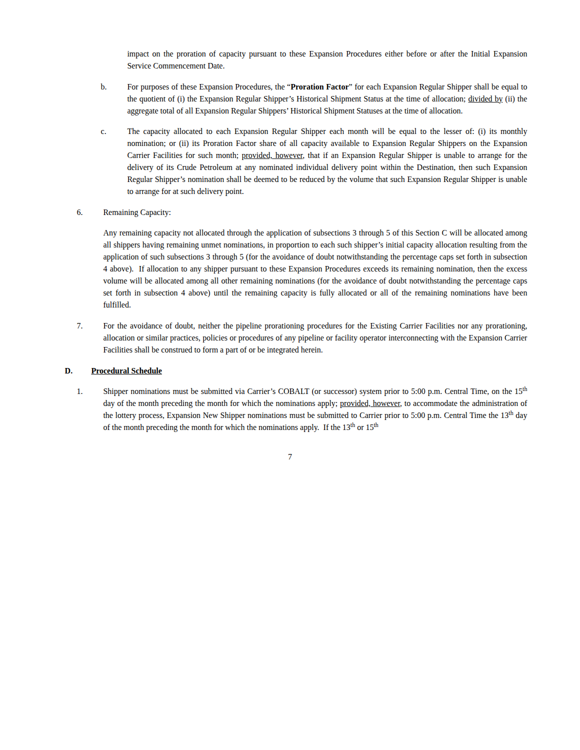impact on the proration of capacity pursuant to these Expansion Procedures either before or after the Initial Expansion Service Commencement Date.
b.
For purposes of these Expansion Procedures, the “Proration Factor” for each Expansion Regular Shipper shall be equal to the quotient of (i) the Expansion Regular Shipper’s Historical Shipment Status at the time of allocation; divided by (ii) the aggregate total of all Expansion Regular Shippers’ Historical Shipment Statuses at the time of allocation.
c.
The capacity allocated to each Expansion Regular Shipper each month will be equal to the lesser of: (i) its monthly nomination; or (ii) its Proration Factor share of all capacity available to Expansion Regular Shippers on the Expansion Carrier Facilities for such month; provided, however, that if an Expansion Regular Shipper is unable to arrange for the delivery of its Crude Petroleum at any nominated individual delivery point within the Destination, then such Expansion Regular Shipper’s nomination shall be deemed to be reduced by the volume that such Expansion Regular Shipper is unable to arrange for at such delivery point.
6.
Remaining Capacity:
Any remaining capacity not allocated through the application of subsections 3 through 5 of this Section C will be allocated among all shippers having remaining unmet nominations, in proportion to each such shipper’s initial capacity allocation resulting from the application of such subsections 3 through 5 (for the avoidance of doubt notwithstanding the percentage caps set forth in subsection 4 above). If allocation to any shipper pursuant to these Expansion Procedures exceeds its remaining nomination, then the excess volume will be allocated among all other remaining nominations (for the avoidance of doubt notwithstanding the percentage caps set forth in subsection 4 above) until the remaining capacity is fully allocated or all of the remaining nominations have been fulfilled.
7.
For the avoidance of doubt, neither the pipeline prorationing procedures for the Existing Carrier Facilities nor any prorationing, allocation or similar practices, policies or procedures of any pipeline or facility operator interconnecting with the Expansion Carrier Facilities shall be construed to form a part of or be integrated herein.
D.
Procedural Schedule
1.
Shipper nominations must be submitted via Carrier’s COBALT (or successor) system prior to 5:00 p.m. Central Time, on the 15th day of the month preceding the month for which the nominations apply; provided, however, to accommodate the administration of the lottery process, Expansion New Shipper nominations must be submitted to Carrier prior to 5:00 p.m. Central Time the 13th day of the month preceding the month for which the nominations apply. If the 13th or 15th
7